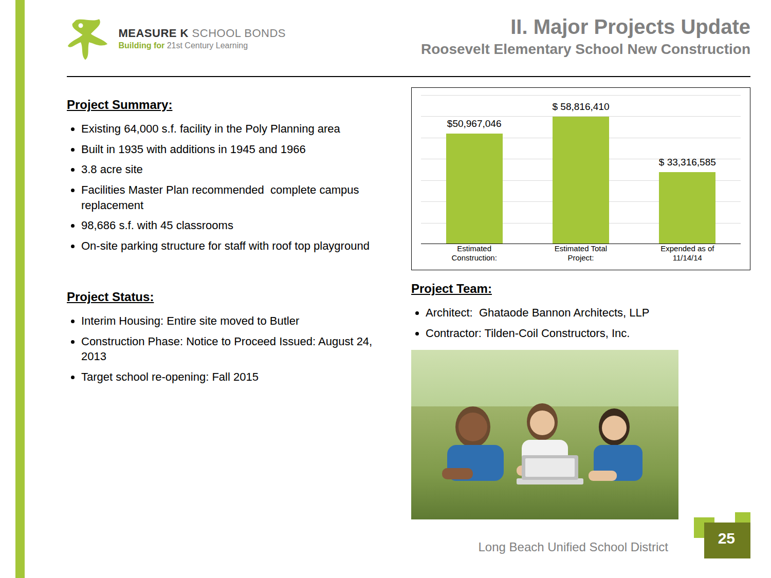MEASURE K SCHOOL BONDS
Building for 21st Century Learning
II. Major Projects Update
Roosevelt Elementary School New Construction
Project Summary:
Existing 64,000 s.f. facility in the Poly Planning area
Built in 1935 with additions in 1945 and 1966
3.8 acre site
Facilities Master Plan recommended complete campus replacement
98,686 s.f. with 45 classrooms
On-site parking structure for staff with roof top playground
Project Status:
Interim Housing: Entire site moved to Butler
Construction Phase: Notice to Proceed Issued: August 24, 2013
Target school re-opening: Fall 2015
$50,967,046
$ 58,816,410
$ 33,316,585
Estimated
Construction: Estimated Total
Project: Expended as of
11/14/14
Project Team:
Architect: Ghataode Bannon Architects, LLP
Contractor: Tilden-Coil Constructors, Inc.
Long Beach Unified School District
25